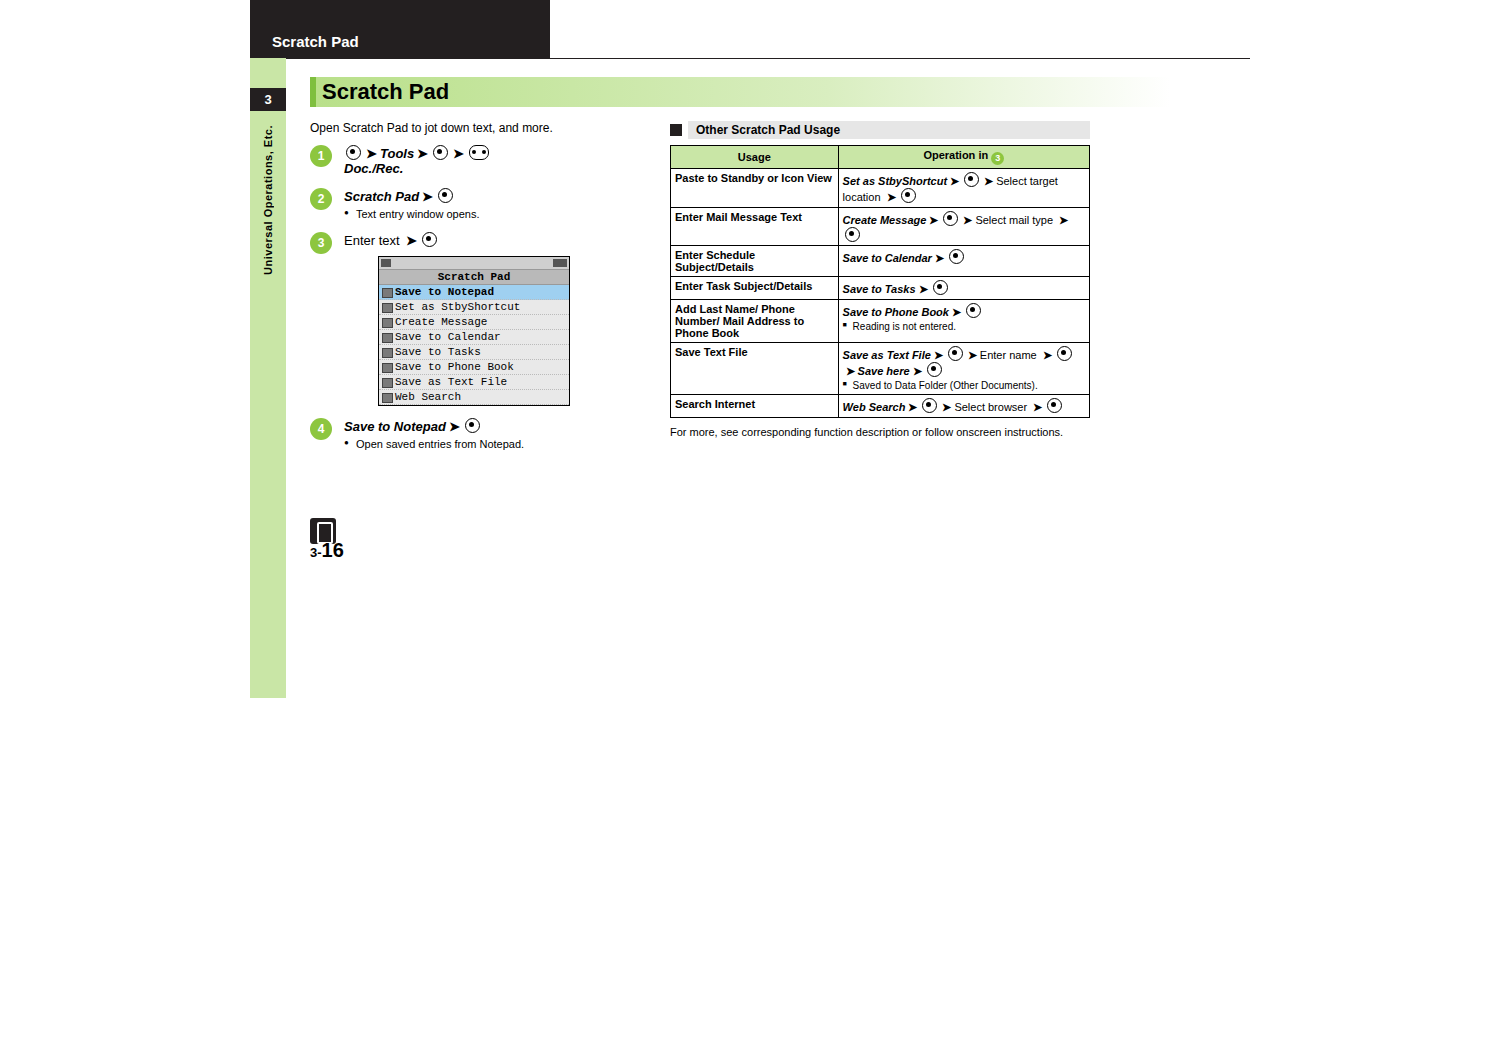Scratch Pad
3
Universal Operations, Etc.
Scratch Pad
Open Scratch Pad to jot down text, and more.
1 ➤Tools➤ ➤
Doc./Rec.
2 Scratch Pad➤
Text entry window opens.
3 Enter text ➤
Scratch Pad
Save to Notepad
Set as StbyShortcut
Create Message
Save to Calendar
Save to Tasks
Save to Phone Book
Save as Text File
Web Search
4 Save to Notepad➤
Open saved entries from Notepad.
Other Scratch Pad Usage
| Usage | Operation in 3 |
| --- | --- |
| Paste to Standby or Icon View | Set as StbyShortcut ➤ ➤ Select target location ➤ |
| Enter Mail Message Text | Create Message ➤ ➤ Select mail type ➤ |
| Enter Schedule Subject/Details | Save to Calendar ➤ |
| Enter Task Subject/Details | Save to Tasks ➤ |
| Add Last Name/ Phone Number/ Mail Address to Phone Book | Save to Phone Book ➤ Reading is not entered. |
| Save Text File | Save as Text File ➤ ➤ Enter name ➤ ➤ Save here ➤ Saved to Data Folder (Other Documents). |
| Search Internet | Web Search ➤ ➤ Select browser ➤ |
For more, see corresponding function description or follow onscreen instructions.
3-16